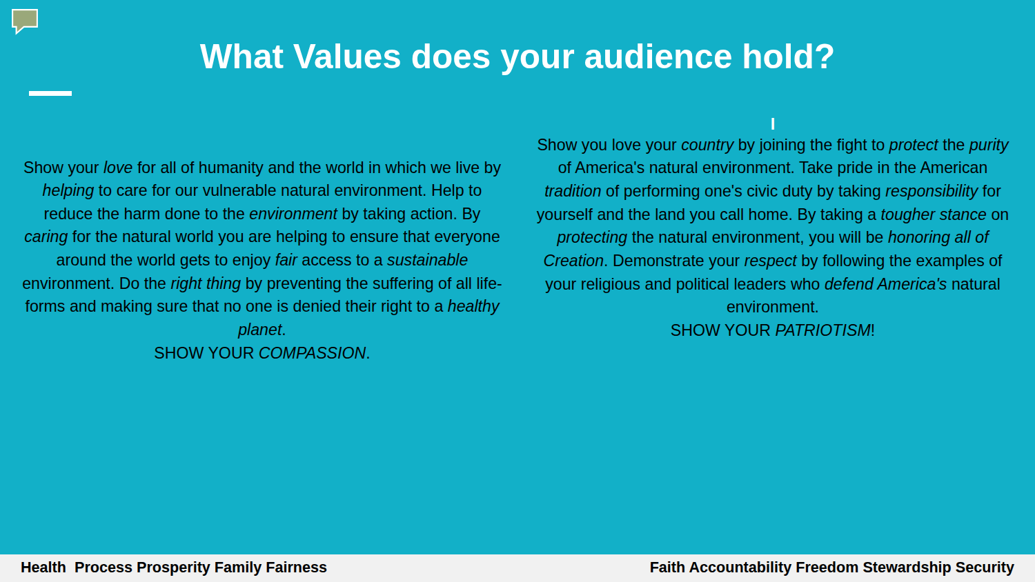What Values does your audience hold?
Show your love for all of humanity and the world in which we live by helping to care for our vulnerable natural environment. Help to reduce the harm done to the environment by taking action. By caring for the natural world you are helping to ensure that everyone around the world gets to enjoy fair access to a sustainable environment. Do the right thing by preventing the suffering of all life-forms and making sure that no one is denied their right to a healthy planet.SHOW YOUR COMPASSION.
I
Show you love your country by joining the fight to protect the purity of America's natural environment. Take pride in the American tradition of performing one's civic duty by taking responsibility for yourself and the land you call home. By taking a tougher stance on protecting the natural environment, you will be honoring all of Creation. Demonstrate your respect by following the examples of your religious and political leaders who defend America's natural environment.SHOW YOUR PATRIOTISM!
Health Process Prosperity Family Fairness
Faith Accountability Freedom Stewardship Security